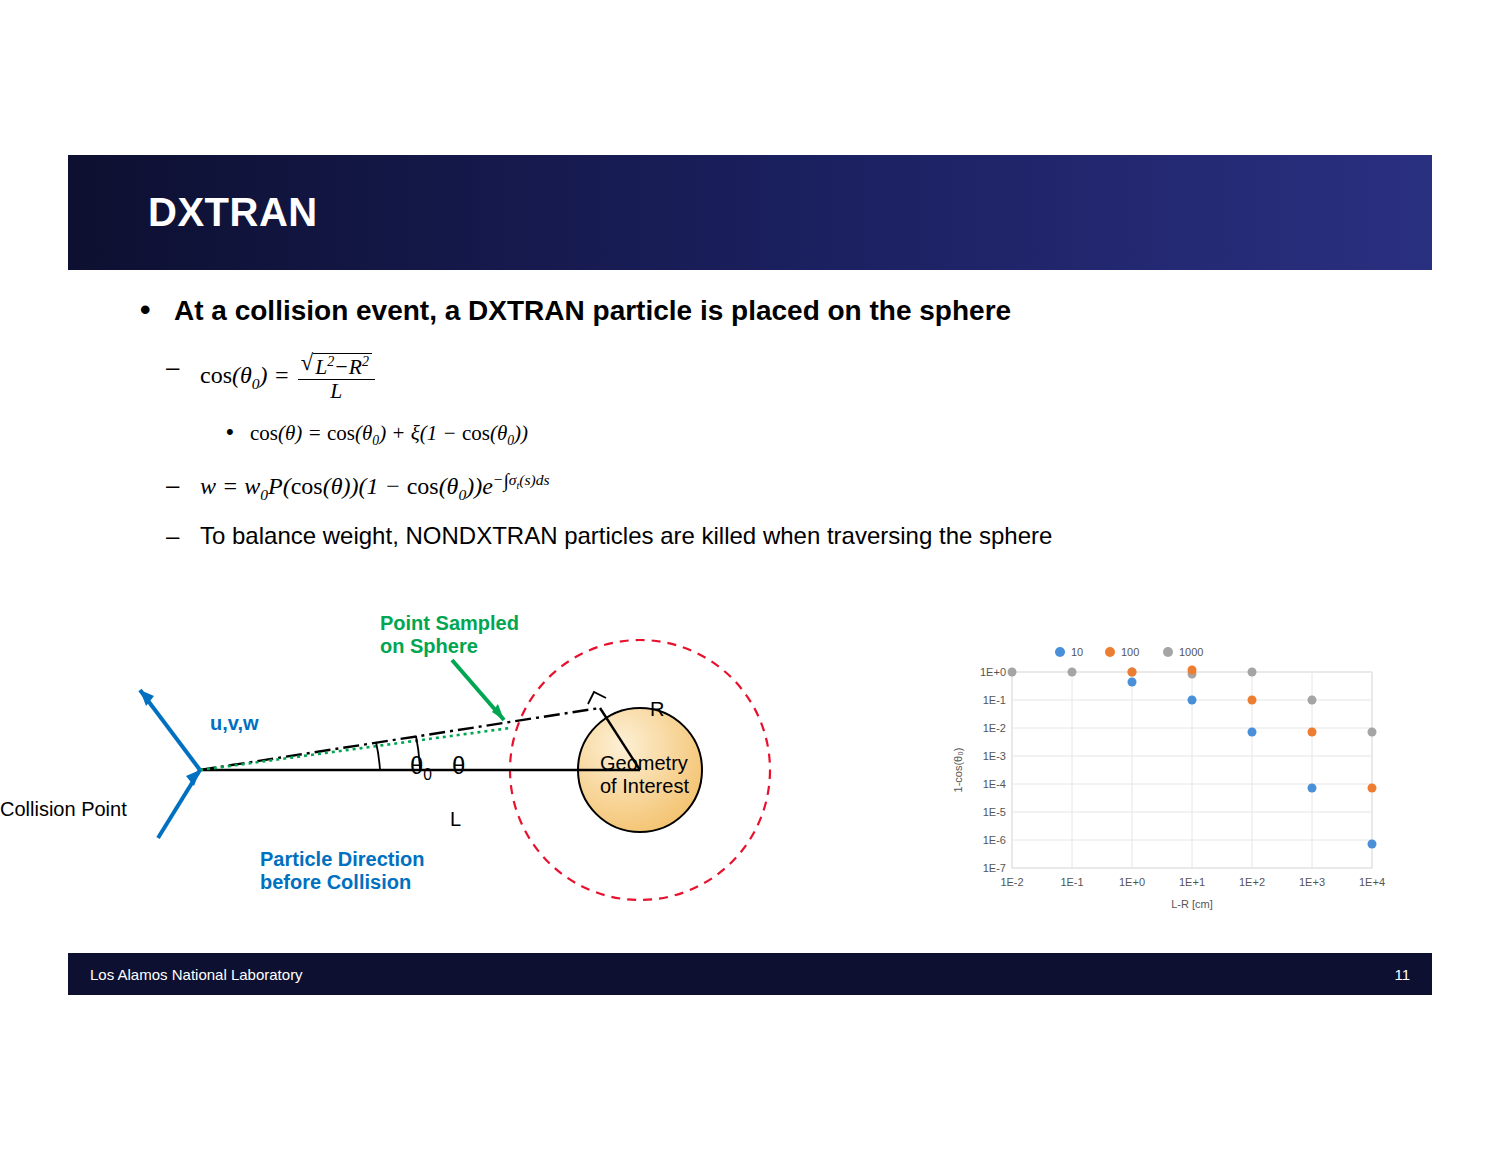DXTRAN
At a collision event, a DXTRAN particle is placed on the sphere
cos(θ0) = L2−R2 L
cos(θ) = cos(θ0) + ξ(1 − cos(θ0))
w = w0P(cos(θ))(1 − cos(θ0))e−∫σt(s)ds
To balance weight, NONDXTRAN particles are killed when traversing the sphere
Point Sampled
on Sphere u,v,w Collision Point Particle Direction
before Collision θ0 θ L R Geometry
of Interest
10 100 1000 1E+0 1E-1 1E-2 1E-3 1E-4 1E-5 1E-6 1E-7 1E-2 1E-1 1E+0 1E+1 1E+2 1E+3 1E+4 L-R [cm] 1-cos(θ₀)
Los Alamos National Laboratory 11